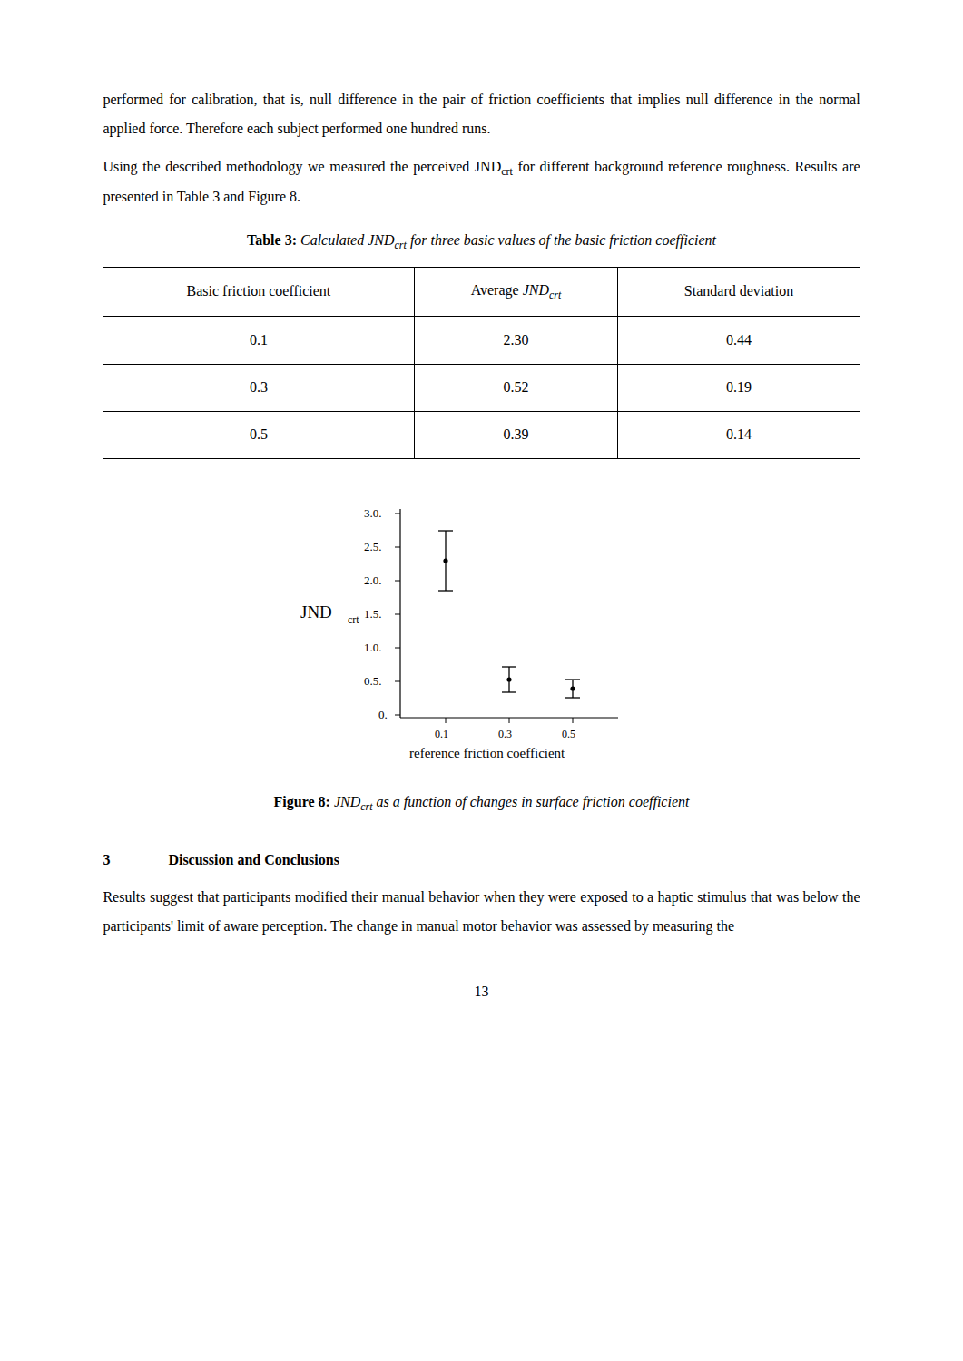performed for calibration, that is, null difference in the pair of friction coefficients that implies null difference in the normal applied force. Therefore each subject performed one hundred runs.
Using the described methodology we measured the perceived JNDcrt for different background reference roughness. Results are presented in Table 3 and Figure 8.
Table 3: Calculated JNDcrt for three basic values of the basic friction coefficient
| Basic friction coefficient | Average JND crt | Standard deviation |
| 0.1 | 2.30 | 0.44 |
| 0.3 | 0.52 | 0.19 |
| 0.5 | 0.39 | 0.14 |
3.0. 2.5. 2.0. 1.5. 1.0. 0.5. 0. JND crt 0.1 0.3 0.5 reference friction coefficient
Figure 8: JNDcrt as a function of changes in surface friction coefficient
3 Discussion and Conclusions
Results suggest that participants modified their manual behavior when they were exposed to a haptic stimulus that was below the participants' limit of aware perception. The change in manual motor behavior was assessed by measuring the
13